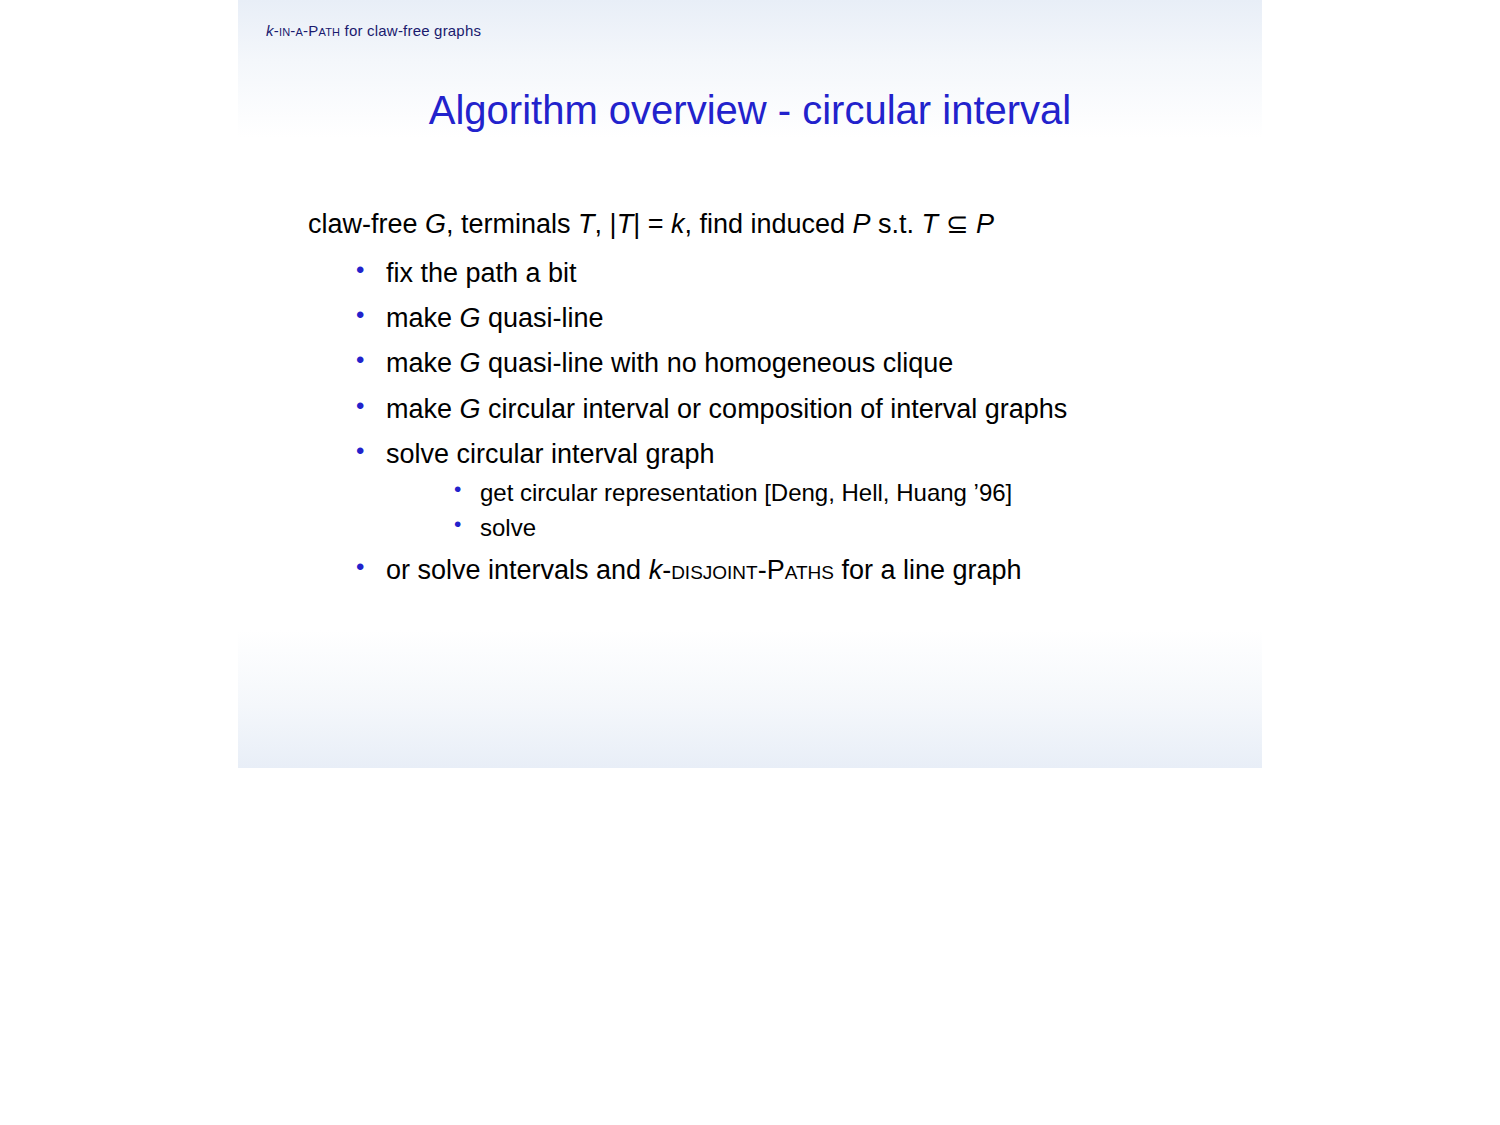k-in-a-Path for claw-free graphs
Algorithm overview - circular interval
claw-free G, terminals T, |T| = k, find induced P s.t. T ⊆ P
fix the path a bit
make G quasi-line
make G quasi-line with no homogeneous clique
make G circular interval or composition of interval graphs
solve circular interval graph
get circular representation [Deng, Hell, Huang ’96]
solve
or solve intervals and k-disjoint-Paths for a line graph